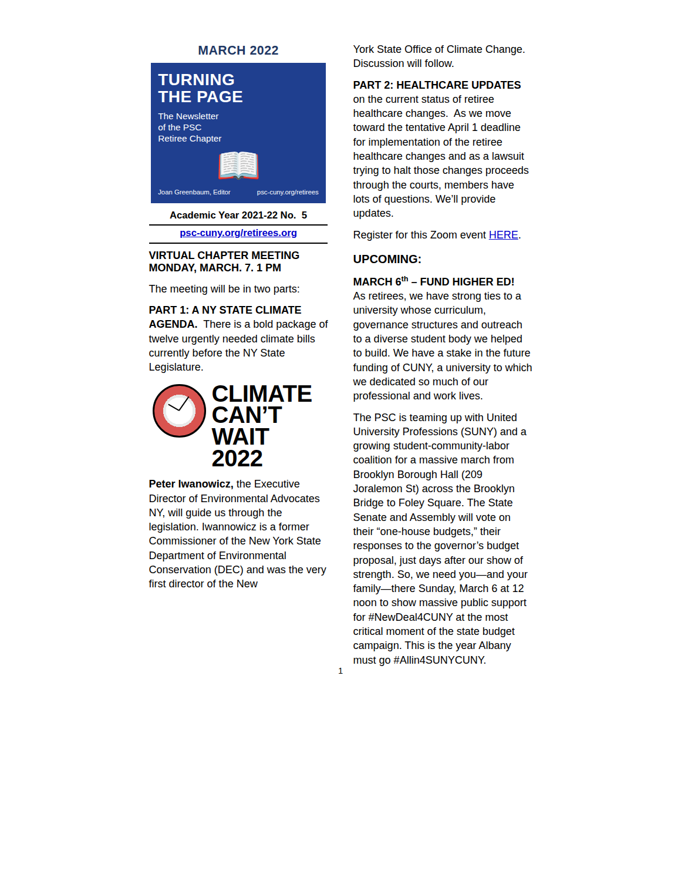MARCH 2022
TURNING
THE PAGE
The Newsletter
of the PSC
Retiree Chapter
📖
Joan Greenbaum, Editor psc-cuny.org/retirees
Academic Year 2021-22 No. 5
psc-cuny.org/retirees.org
VIRTUAL CHAPTER MEETING
MONDAY, MARCH. 7. 1 PM
The meeting will be in two parts:
PART 1: A NY STATE CLIMATE AGENDA. There is a bold package of twelve urgently needed climate bills currently before the NY State Legislature.
CLIMATE CAN’T WAIT 2022
Peter Iwanowicz, the Executive Director of Environmental Advocates NY, will guide us through the legislation. Iwannowicz is a former Commissioner of the New York State Department of Environmental Conservation (DEC) and was the very first director of the New
York State Office of Climate Change. Discussion will follow.
PART 2: HEALTHCARE UPDATES on the current status of retiree healthcare changes. As we move toward the tentative April 1 deadline for implementation of the retiree healthcare changes and as a lawsuit trying to halt those changes proceeds through the courts, members have lots of questions. We’ll provide updates.
Register for this Zoom event HERE.
UPCOMING:
MARCH 6th – FUND HIGHER ED! As retirees, we have strong ties to a university whose curriculum, governance structures and outreach to a diverse student body we helped to build. We have a stake in the future funding of CUNY, a university to which we dedicated so much of our professional and work lives.
The PSC is teaming up with United University Professions (SUNY) and a growing student-community-labor coalition for a massive march from Brooklyn Borough Hall (209 Joralemon St) across the Brooklyn Bridge to Foley Square. The State Senate and Assembly will vote on their “one-house budgets,” their responses to the governor’s budget proposal, just days after our show of strength. So, we need you—and your family—there Sunday, March 6 at 12 noon to show massive public support for #NewDeal4CUNY at the most critical moment of the state budget campaign. This is the year Albany must go #Allin4SUNYCUNY.
1